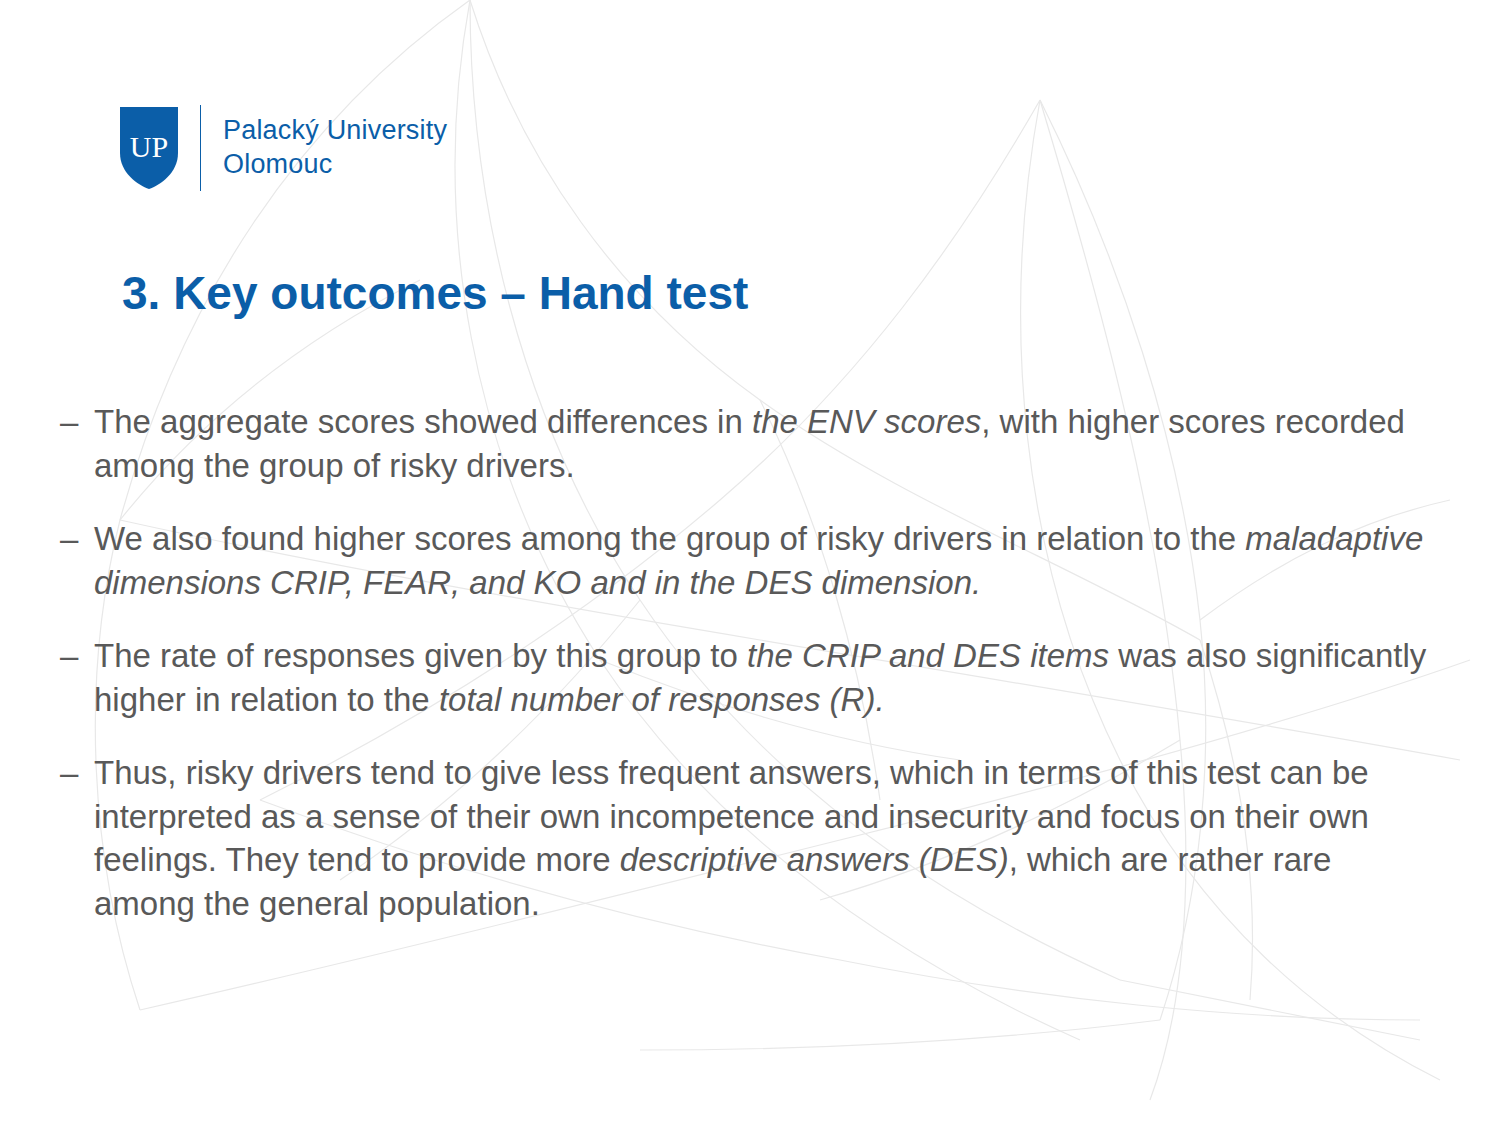UP
Palacký University
Olomouc
3. Key outcomes – Hand test
The aggregate scores showed differences in the ENV scores, with higher scores recorded among the group of risky drivers.
We also found higher scores among the group of risky drivers in relation to the maladaptive dimensions CRIP, FEAR, and KO and in the DES dimension.
The rate of responses given by this group to the CRIP and DES items was also significantly higher in relation to the total number of responses (R).
Thus, risky drivers tend to give less frequent answers, which in terms of this test can be interpreted as a sense of their own incompetence and insecurity and focus on their own feelings. They tend to provide more descriptive answers (DES), which are rather rare among the general population.